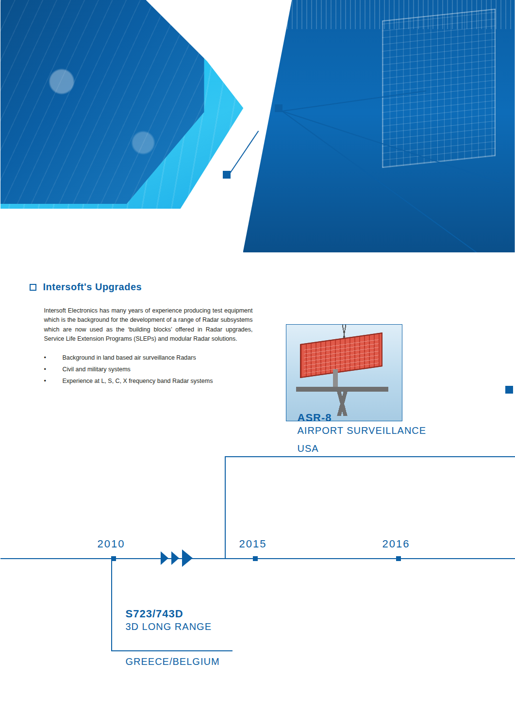Intersoft's Upgrades
Intersoft Electronics has many years of experience producing test equipment which is the background for the development of a range of Radar subsystems which are now used as the ‘building blocks’ offered in Radar upgrades, Service Life Extension Programs (SLEPs) and modular Radar solutions.
Background in land based air surveillance Radars
Civil and military systems
Experience at L, S, C, X frequency band Radar systems
2010
2015
2016
ASR-8
AIRPORT SURVEILLANCE
USA
S723/743D
3D LONG RANGE
GREECE/BELGIUM